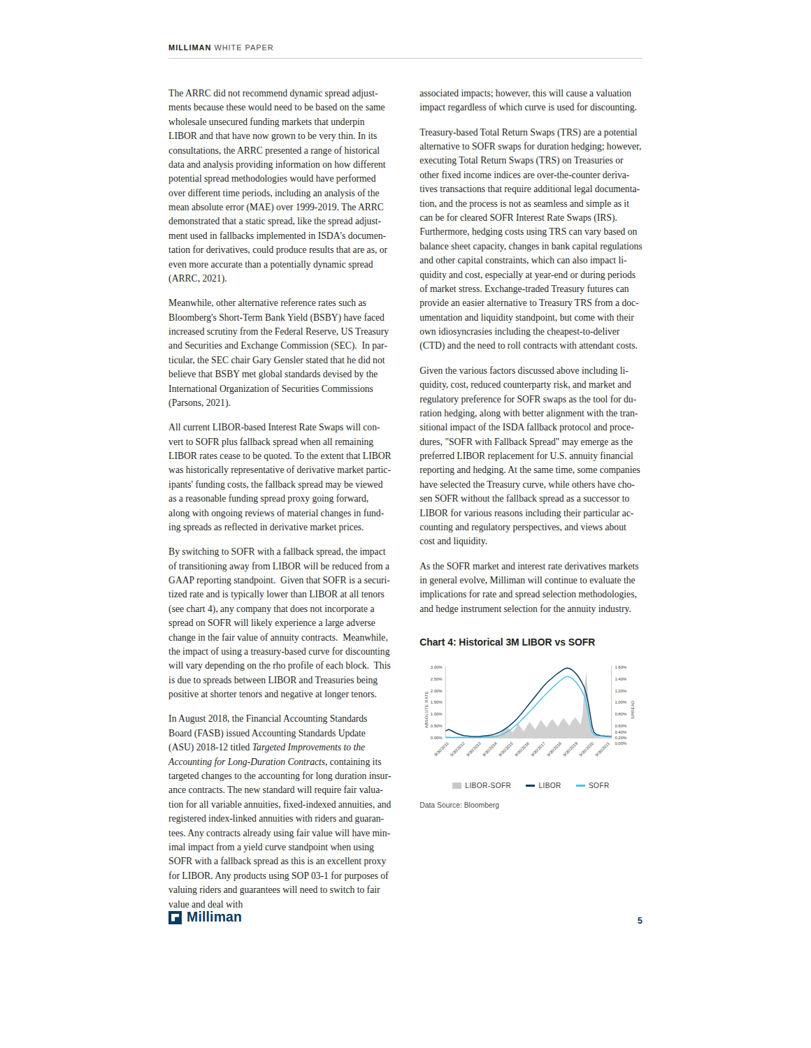MILLIMAN WHITE PAPER
The ARRC did not recommend dynamic spread adjustments because these would need to be based on the same wholesale unsecured funding markets that underpin LIBOR and that have now grown to be very thin. In its consultations, the ARRC presented a range of historical data and analysis providing information on how different potential spread methodologies would have performed over different time periods, including an analysis of the mean absolute error (MAE) over 1999-2019. The ARRC demonstrated that a static spread, like the spread adjustment used in fallbacks implemented in ISDA's documentation for derivatives, could produce results that are as, or even more accurate than a potentially dynamic spread (ARRC, 2021).
Meanwhile, other alternative reference rates such as Bloomberg's Short-Term Bank Yield (BSBY) have faced increased scrutiny from the Federal Reserve, US Treasury and Securities and Exchange Commission (SEC). In particular, the SEC chair Gary Gensler stated that he did not believe that BSBY met global standards devised by the International Organization of Securities Commissions (Parsons, 2021).
All current LIBOR-based Interest Rate Swaps will convert to SOFR plus fallback spread when all remaining LIBOR rates cease to be quoted. To the extent that LIBOR was historically representative of derivative market participants' funding costs, the fallback spread may be viewed as a reasonable funding spread proxy going forward, along with ongoing reviews of material changes in funding spreads as reflected in derivative market prices.
By switching to SOFR with a fallback spread, the impact of transitioning away from LIBOR will be reduced from a GAAP reporting standpoint. Given that SOFR is a securitized rate and is typically lower than LIBOR at all tenors (see chart 4), any company that does not incorporate a spread on SOFR will likely experience a large adverse change in the fair value of annuity contracts. Meanwhile, the impact of using a treasury-based curve for discounting will vary depending on the rho profile of each block. This is due to spreads between LIBOR and Treasuries being positive at shorter tenors and negative at longer tenors.
In August 2018, the Financial Accounting Standards Board (FASB) issued Accounting Standards Update (ASU) 2018-12 titled Targeted Improvements to the Accounting for Long-Duration Contracts, containing its targeted changes to the accounting for long duration insurance contracts. The new standard will require fair valuation for all variable annuities, fixed-indexed annuities, and registered index-linked annuities with riders and guarantees. Any contracts already using fair value will have minimal impact from a yield curve standpoint when using SOFR with a fallback spread as this is an excellent proxy for LIBOR. Any products using SOP 03-1 for purposes of valuing riders and guarantees will need to switch to fair value and deal with
associated impacts; however, this will cause a valuation impact regardless of which curve is used for discounting.
Treasury-based Total Return Swaps (TRS) are a potential alternative to SOFR swaps for duration hedging; however, executing Total Return Swaps (TRS) on Treasuries or other fixed income indices are over-the-counter derivatives transactions that require additional legal documentation, and the process is not as seamless and simple as it can be for cleared SOFR Interest Rate Swaps (IRS). Furthermore, hedging costs using TRS can vary based on balance sheet capacity, changes in bank capital regulations and other capital constraints, which can also impact liquidity and cost, especially at year-end or during periods of market stress. Exchange-traded Treasury futures can provide an easier alternative to Treasury TRS from a documentation and liquidity standpoint, but come with their own idiosyncrasies including the cheapest-to-deliver (CTD) and the need to roll contracts with attendant costs.
Given the various factors discussed above including liquidity, cost, reduced counterparty risk, and market and regulatory preference for SOFR swaps as the tool for duration hedging, along with better alignment with the transitional impact of the ISDA fallback protocol and procedures, "SOFR with Fallback Spread" may emerge as the preferred LIBOR replacement for U.S. annuity financial reporting and hedging. At the same time, some companies have selected the Treasury curve, while others have chosen SOFR without the fallback spread as a successor to LIBOR for various reasons including their particular accounting and regulatory perspectives, and views about cost and liquidity.
As the SOFR market and interest rate derivatives markets in general evolve, Milliman will continue to evaluate the implications for rate and spread selection methodologies, and hedge instrument selection for the annuity industry.
Chart 4: Historical 3M LIBOR vs SOFR
3.00% 2.50% 2.00% 1.50% 1.00% 0.50% 0.00% 1.60% 1.40% 1.20% 1.00% 0.80% 0.60% 0.40% 0.20% 0.00% ABSOLUTE RATE SPREAD 9/30/2011 9/30/2012 9/30/2013 9/30/2014 9/30/2015 9/30/2016 9/30/2017 9/30/2018 9/30/2019 9/30/2020 9/30/2021
LIBOR-SOFR LIBOR SOFR
Data Source: Bloomberg
Milliman
5